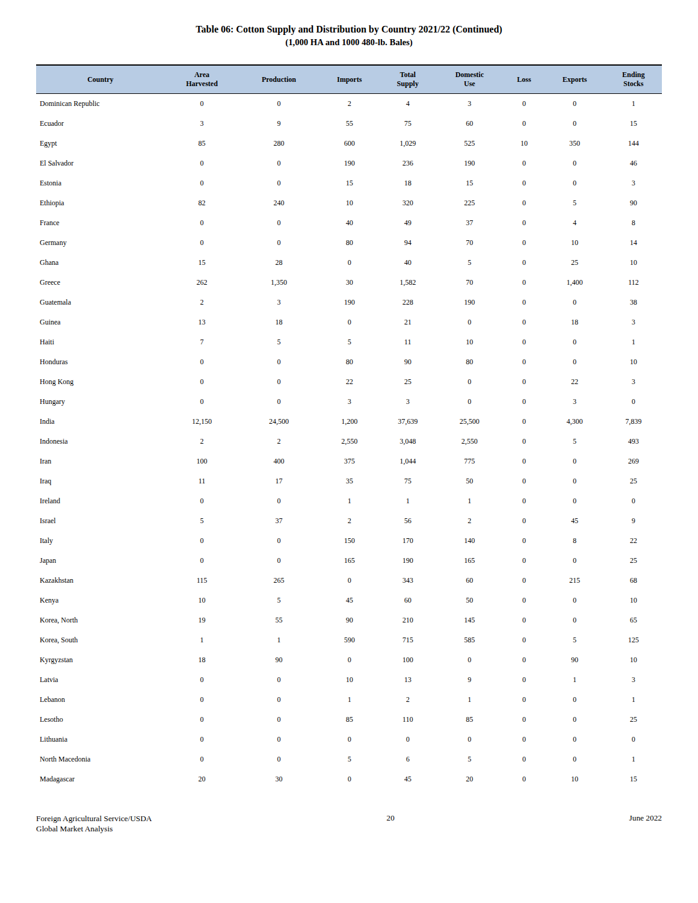Table 06: Cotton Supply and Distribution by Country 2021/22 (Continued)
(1,000 HA and 1000 480-lb. Bales)
| Country | Area Harvested | Production | Imports | Total Supply | Domestic Use | Loss | Exports | Ending Stocks |
| --- | --- | --- | --- | --- | --- | --- | --- | --- |
| Dominican Republic | 0 | 0 | 2 | 4 | 3 | 0 | 0 | 1 |
| Ecuador | 3 | 9 | 55 | 75 | 60 | 0 | 0 | 15 |
| Egypt | 85 | 280 | 600 | 1,029 | 525 | 10 | 350 | 144 |
| El Salvador | 0 | 0 | 190 | 236 | 190 | 0 | 0 | 46 |
| Estonia | 0 | 0 | 15 | 18 | 15 | 0 | 0 | 3 |
| Ethiopia | 82 | 240 | 10 | 320 | 225 | 0 | 5 | 90 |
| France | 0 | 0 | 40 | 49 | 37 | 0 | 4 | 8 |
| Germany | 0 | 0 | 80 | 94 | 70 | 0 | 10 | 14 |
| Ghana | 15 | 28 | 0 | 40 | 5 | 0 | 25 | 10 |
| Greece | 262 | 1,350 | 30 | 1,582 | 70 | 0 | 1,400 | 112 |
| Guatemala | 2 | 3 | 190 | 228 | 190 | 0 | 0 | 38 |
| Guinea | 13 | 18 | 0 | 21 | 0 | 0 | 18 | 3 |
| Haiti | 7 | 5 | 5 | 11 | 10 | 0 | 0 | 1 |
| Honduras | 0 | 0 | 80 | 90 | 80 | 0 | 0 | 10 |
| Hong Kong | 0 | 0 | 22 | 25 | 0 | 0 | 22 | 3 |
| Hungary | 0 | 0 | 3 | 3 | 0 | 0 | 3 | 0 |
| India | 12,150 | 24,500 | 1,200 | 37,639 | 25,500 | 0 | 4,300 | 7,839 |
| Indonesia | 2 | 2 | 2,550 | 3,048 | 2,550 | 0 | 5 | 493 |
| Iran | 100 | 400 | 375 | 1,044 | 775 | 0 | 0 | 269 |
| Iraq | 11 | 17 | 35 | 75 | 50 | 0 | 0 | 25 |
| Ireland | 0 | 0 | 1 | 1 | 1 | 0 | 0 | 0 |
| Israel | 5 | 37 | 2 | 56 | 2 | 0 | 45 | 9 |
| Italy | 0 | 0 | 150 | 170 | 140 | 0 | 8 | 22 |
| Japan | 0 | 0 | 165 | 190 | 165 | 0 | 0 | 25 |
| Kazakhstan | 115 | 265 | 0 | 343 | 60 | 0 | 215 | 68 |
| Kenya | 10 | 5 | 45 | 60 | 50 | 0 | 0 | 10 |
| Korea, North | 19 | 55 | 90 | 210 | 145 | 0 | 0 | 65 |
| Korea, South | 1 | 1 | 590 | 715 | 585 | 0 | 5 | 125 |
| Kyrgyzstan | 18 | 90 | 0 | 100 | 0 | 0 | 90 | 10 |
| Latvia | 0 | 0 | 10 | 13 | 9 | 0 | 1 | 3 |
| Lebanon | 0 | 0 | 1 | 2 | 1 | 0 | 0 | 1 |
| Lesotho | 0 | 0 | 85 | 110 | 85 | 0 | 0 | 25 |
| Lithuania | 0 | 0 | 0 | 0 | 0 | 0 | 0 | 0 |
| North Macedonia | 0 | 0 | 5 | 6 | 5 | 0 | 0 | 1 |
| Madagascar | 20 | 30 | 0 | 45 | 20 | 0 | 10 | 15 |
Foreign Agricultural Service/USDA
Global Market Analysis
20
June 2022